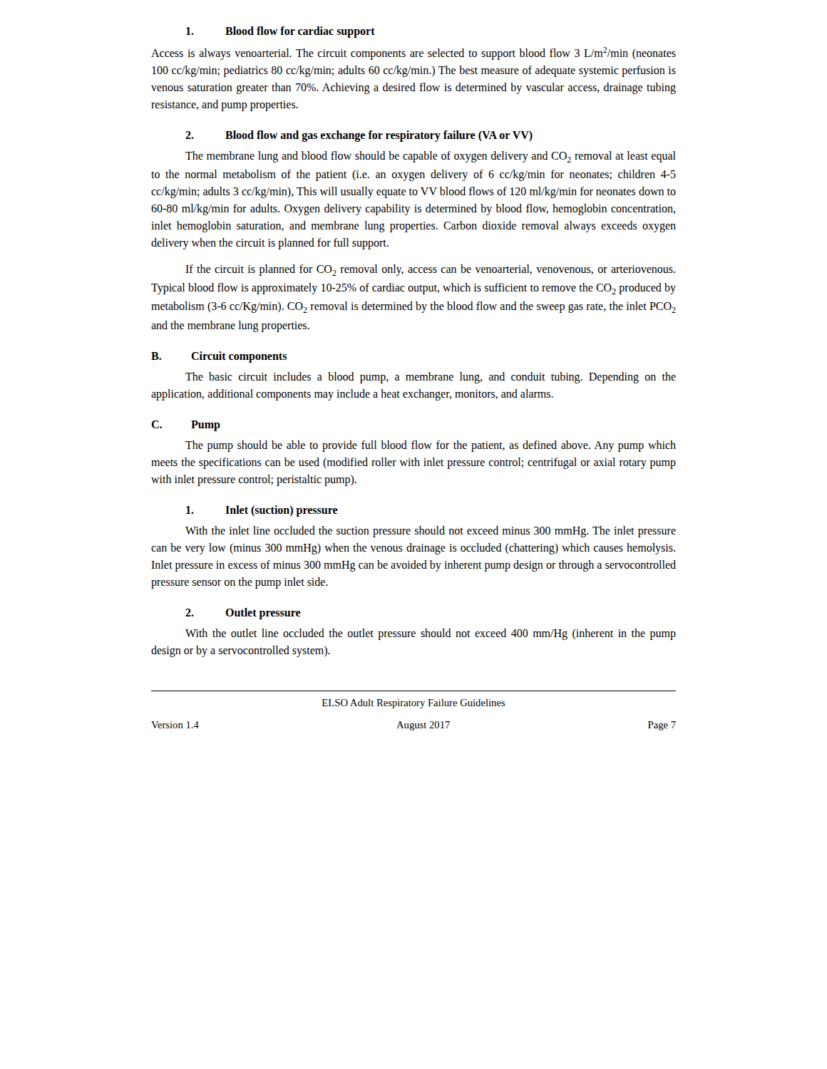1. Blood flow for cardiac support
Access is always venoarterial. The circuit components are selected to support blood flow 3 L/m2/min (neonates 100 cc/kg/min; pediatrics 80 cc/kg/min; adults 60 cc/kg/min.) The best measure of adequate systemic perfusion is venous saturation greater than 70%. Achieving a desired flow is determined by vascular access, drainage tubing resistance, and pump properties.
2. Blood flow and gas exchange for respiratory failure (VA or VV)
The membrane lung and blood flow should be capable of oxygen delivery and CO2 removal at least equal to the normal metabolism of the patient (i.e. an oxygen delivery of 6 cc/kg/min for neonates; children 4-5 cc/kg/min; adults 3 cc/kg/min), This will usually equate to VV blood flows of 120 ml/kg/min for neonates down to 60-80 ml/kg/min for adults. Oxygen delivery capability is determined by blood flow, hemoglobin concentration, inlet hemoglobin saturation, and membrane lung properties. Carbon dioxide removal always exceeds oxygen delivery when the circuit is planned for full support.
If the circuit is planned for CO2 removal only, access can be venoarterial, venovenous, or arteriovenous. Typical blood flow is approximately 10-25% of cardiac output, which is sufficient to remove the CO2 produced by metabolism (3-6 cc/Kg/min). CO2 removal is determined by the blood flow and the sweep gas rate, the inlet PCO2 and the membrane lung properties.
B. Circuit components
The basic circuit includes a blood pump, a membrane lung, and conduit tubing. Depending on the application, additional components may include a heat exchanger, monitors, and alarms.
C. Pump
The pump should be able to provide full blood flow for the patient, as defined above. Any pump which meets the specifications can be used (modified roller with inlet pressure control; centrifugal or axial rotary pump with inlet pressure control; peristaltic pump).
1. Inlet (suction) pressure
With the inlet line occluded the suction pressure should not exceed minus 300 mmHg. The inlet pressure can be very low (minus 300 mmHg) when the venous drainage is occluded (chattering) which causes hemolysis. Inlet pressure in excess of minus 300 mmHg can be avoided by inherent pump design or through a servocontrolled pressure sensor on the pump inlet side.
2. Outlet pressure
With the outlet line occluded the outlet pressure should not exceed 400 mm/Hg (inherent in the pump design or by a servocontrolled system).
ELSO Adult Respiratory Failure Guidelines
Version 1.4 August 2017 Page 7